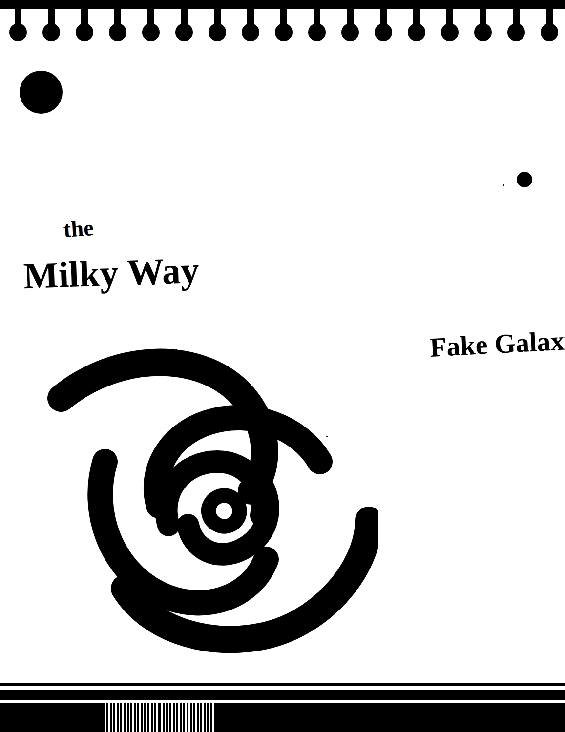the
Milky Way
Fake Galaxy